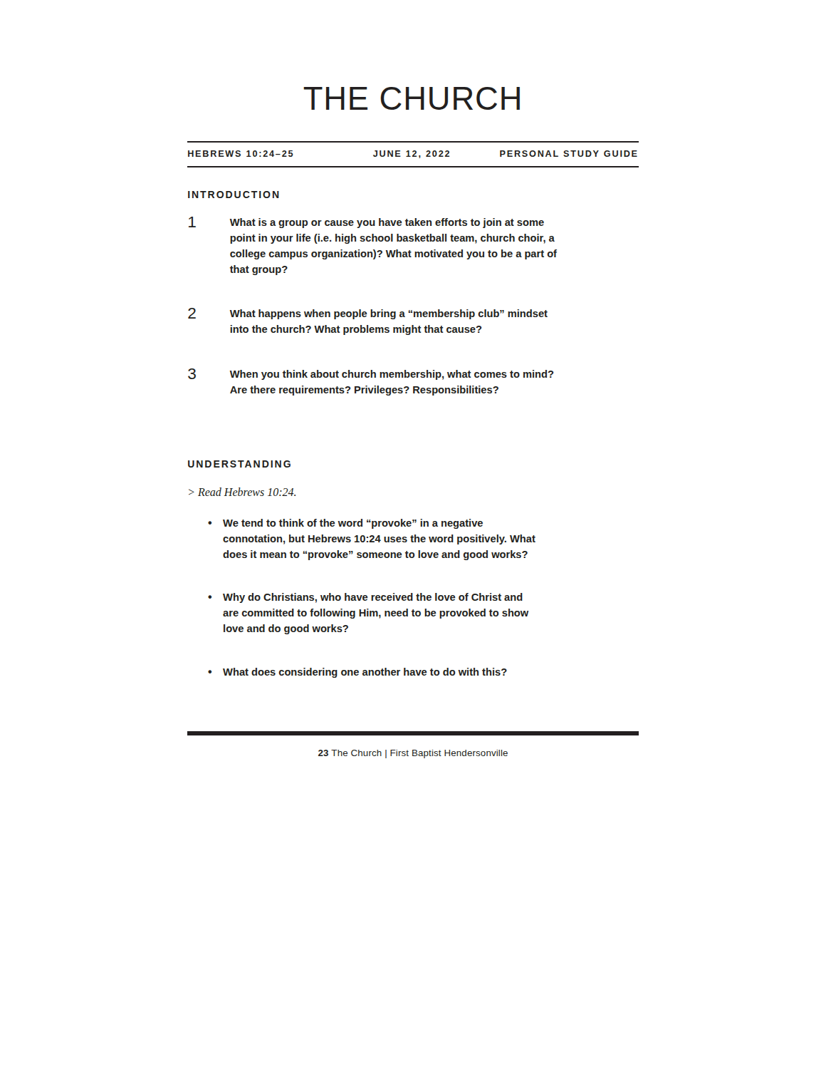THE CHURCH
Hebrews 10:24–25 June 12, 2022 Personal Study Guide
Introduction
1
What is a group or cause you have taken efforts to join at some point in your life (i.e. high school basketball team, church choir, a college campus organization)? What motivated you to be a part of that group?
2
What happens when people bring a “membership club” mindset into the church? What problems might that cause?
3
When you think about church membership, what comes to mind? Are there requirements? Privileges? Responsibilities?
Understanding
> Read Hebrews 10:24.
We tend to think of the word “provoke” in a negative connotation, but Hebrews 10:24 uses the word positively. What does it mean to “provoke” someone to love and good works?
Why do Christians, who have received the love of Christ and are committed to following Him, need to be provoked to show love and do good works?
What does considering one another have to do with this?
23 The Church | First Baptist Hendersonville